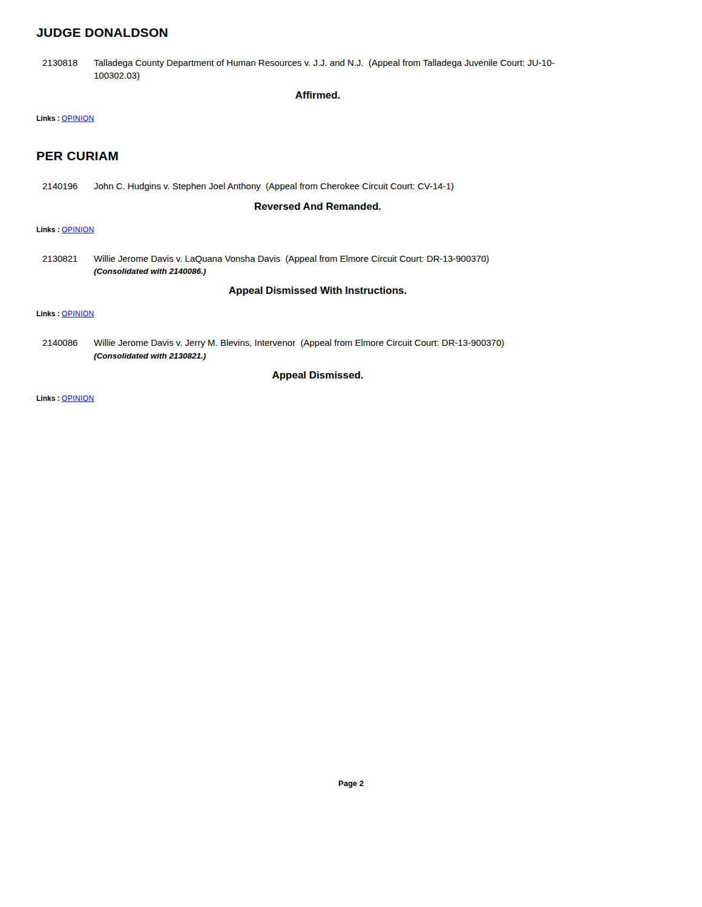JUDGE DONALDSON
2130818
Talladega County Department of Human Resources v. J.J. and N.J. (Appeal from Talladega Juvenile Court: JU-10-100302.03)
Affirmed.
Links : OPINION
PER CURIAM
2140196
John C. Hudgins v. Stephen Joel Anthony (Appeal from Cherokee Circuit Court: CV-14-1)
Reversed And Remanded.
Links : OPINION
2130821
Willie Jerome Davis v. LaQuana Vonsha Davis (Appeal from Elmore Circuit Court: DR-13-900370)
(Consolidated with 2140086.)
Appeal Dismissed With Instructions.
Links : OPINION
2140086
Willie Jerome Davis v. Jerry M. Blevins, Intervenor (Appeal from Elmore Circuit Court: DR-13-900370)
(Consolidated with 2130821.)
Appeal Dismissed.
Links : OPINION
Page 2